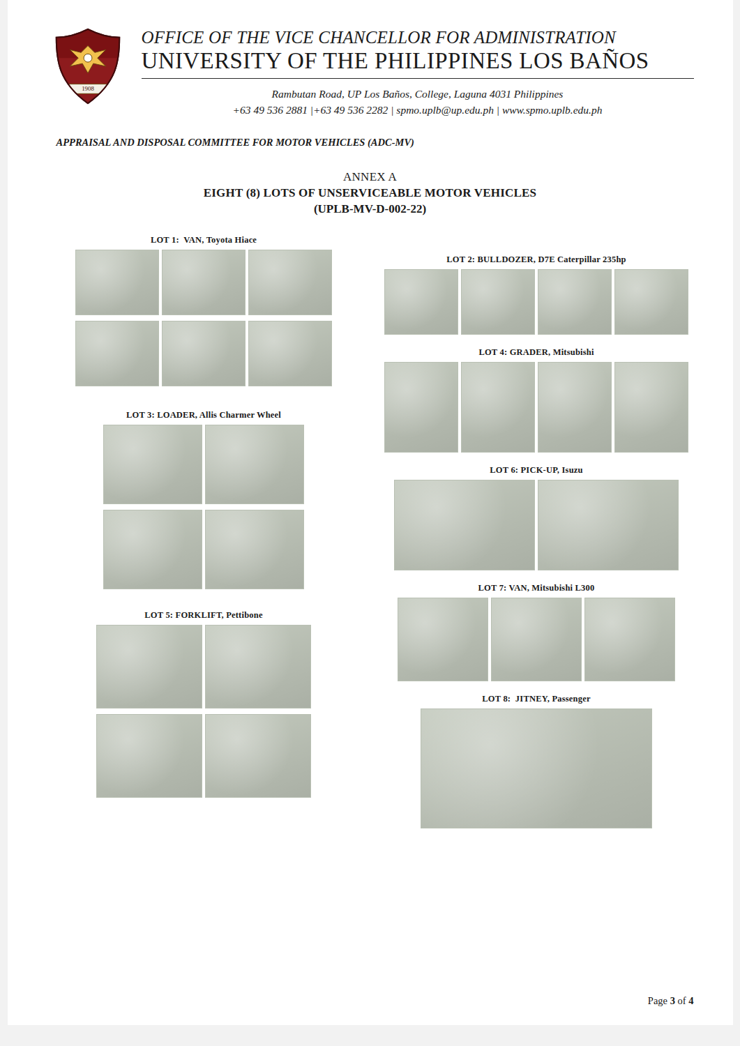1908
OFFICE OF THE VICE CHANCELLOR FOR ADMINISTRATION
UNIVERSITY OF THE PHILIPPINES LOS BAÑOS
Rambutan Road, UP Los Baños, College, Laguna 4031 Philippines
+63 49 536 2881 |+63 49 536 2282 | spmo.uplb@up.edu.ph | www.spmo.uplb.edu.ph
APPRAISAL AND DISPOSAL COMMITTEE FOR MOTOR VEHICLES (ADC-MV)
ANNEX A
EIGHT (8) LOTS OF UNSERVICEABLE MOTOR VEHICLES
(UPLB-MV-D-002-22)
LOT 1: VAN, Toyota Hiace
LOT 3: LOADER, Allis Charmer Wheel
LOT 5: FORKLIFT, Pettibone
LOT 2: BULLDOZER, D7E Caterpillar 235hp
LOT 4: GRADER, Mitsubishi
LOT 6: PICK-UP, Isuzu
LOT 7: VAN, Mitsubishi L300
LOT 8: JITNEY, Passenger
Page 3 of 4